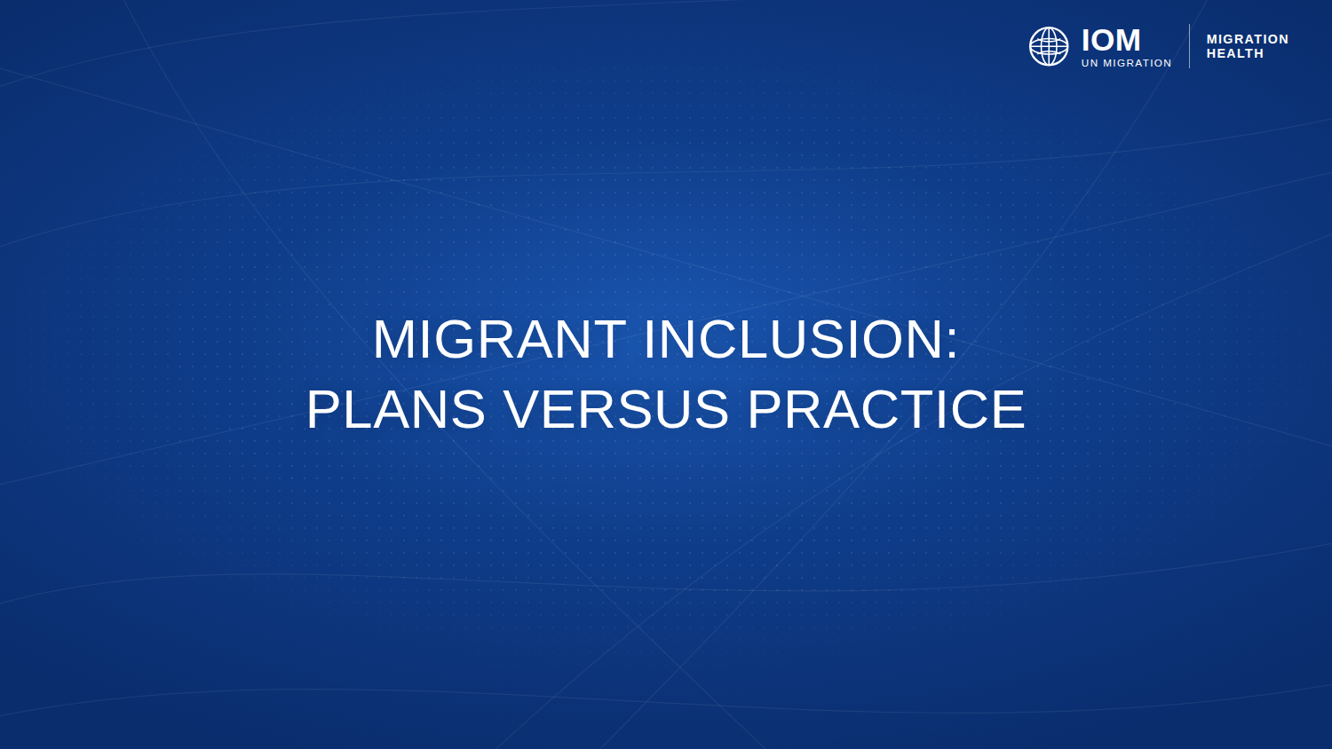IOM UN MIGRATION
MIGRATION HEALTH
MIGRANT INCLUSION: PLANS VERSUS PRACTICE